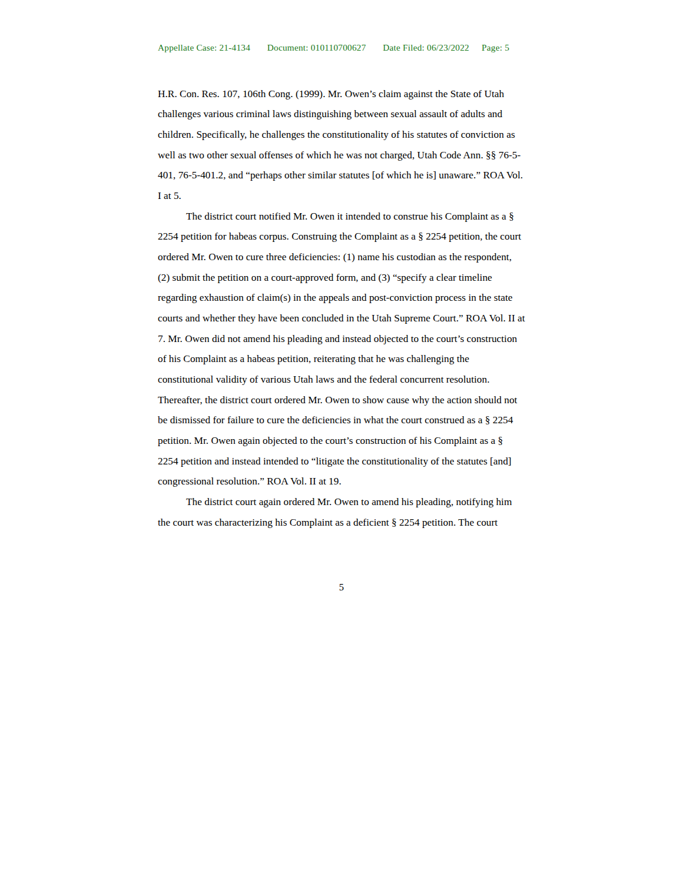Appellate Case: 21-4134 Document: 010110700627 Date Filed: 06/23/2022 Page: 5
H.R. Con. Res. 107, 106th Cong. (1999). Mr. Owen’s claim against the State of Utah challenges various criminal laws distinguishing between sexual assault of adults and children. Specifically, he challenges the constitutionality of his statutes of conviction as well as two other sexual offenses of which he was not charged, Utah Code Ann. §§ 76-5-401, 76-5-401.2, and “perhaps other similar statutes [of which he is] unaware.” ROA Vol. I at 5.
The district court notified Mr. Owen it intended to construe his Complaint as a § 2254 petition for habeas corpus. Construing the Complaint as a § 2254 petition, the court ordered Mr. Owen to cure three deficiencies: (1) name his custodian as the respondent, (2) submit the petition on a court-approved form, and (3) “specify a clear timeline regarding exhaustion of claim(s) in the appeals and post-conviction process in the state courts and whether they have been concluded in the Utah Supreme Court.” ROA Vol. II at 7. Mr. Owen did not amend his pleading and instead objected to the court’s construction of his Complaint as a habeas petition, reiterating that he was challenging the constitutional validity of various Utah laws and the federal concurrent resolution. Thereafter, the district court ordered Mr. Owen to show cause why the action should not be dismissed for failure to cure the deficiencies in what the court construed as a § 2254 petition. Mr. Owen again objected to the court’s construction of his Complaint as a § 2254 petition and instead intended to “litigate the constitutionality of the statutes [and] congressional resolution.” ROA Vol. II at 19.
The district court again ordered Mr. Owen to amend his pleading, notifying him the court was characterizing his Complaint as a deficient § 2254 petition. The court
5